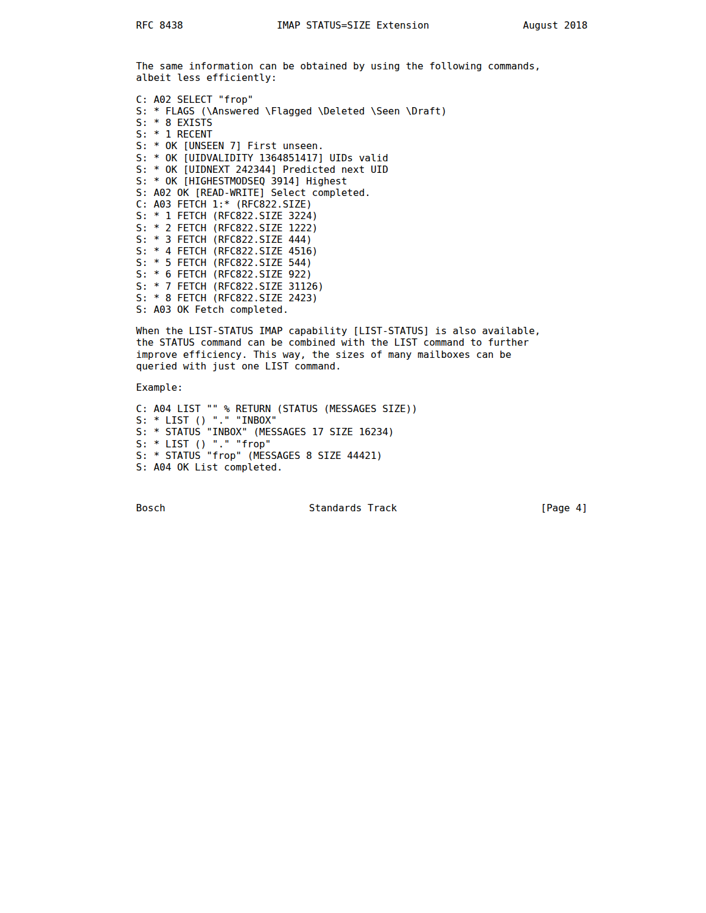RFC 8438 IMAP STATUS=SIZE Extension August 2018
The same information can be obtained by using the following commands,
albeit less efficiently:
C: A02 SELECT "frop"
S: * FLAGS (\Answered \Flagged \Deleted \Seen \Draft)
S: * 8 EXISTS
S: * 1 RECENT
S: * OK [UNSEEN 7] First unseen.
S: * OK [UIDVALIDITY 1364851417] UIDs valid
S: * OK [UIDNEXT 242344] Predicted next UID
S: * OK [HIGHESTMODSEQ 3914] Highest
S: A02 OK [READ-WRITE] Select completed.
C: A03 FETCH 1:* (RFC822.SIZE)
S: * 1 FETCH (RFC822.SIZE 3224)
S: * 2 FETCH (RFC822.SIZE 1222)
S: * 3 FETCH (RFC822.SIZE 444)
S: * 4 FETCH (RFC822.SIZE 4516)
S: * 5 FETCH (RFC822.SIZE 544)
S: * 6 FETCH (RFC822.SIZE 922)
S: * 7 FETCH (RFC822.SIZE 31126)
S: * 8 FETCH (RFC822.SIZE 2423)
S: A03 OK Fetch completed.
When the LIST-STATUS IMAP capability [LIST-STATUS] is also available,
the STATUS command can be combined with the LIST command to further
improve efficiency. This way, the sizes of many mailboxes can be
queried with just one LIST command.
Example:
C: A04 LIST "" % RETURN (STATUS (MESSAGES SIZE))
S: * LIST () "." "INBOX"
S: * STATUS "INBOX" (MESSAGES 17 SIZE 16234)
S: * LIST () "." "frop"
S: * STATUS "frop" (MESSAGES 8 SIZE 44421)
S: A04 OK List completed.
Bosch Standards Track [Page 4]